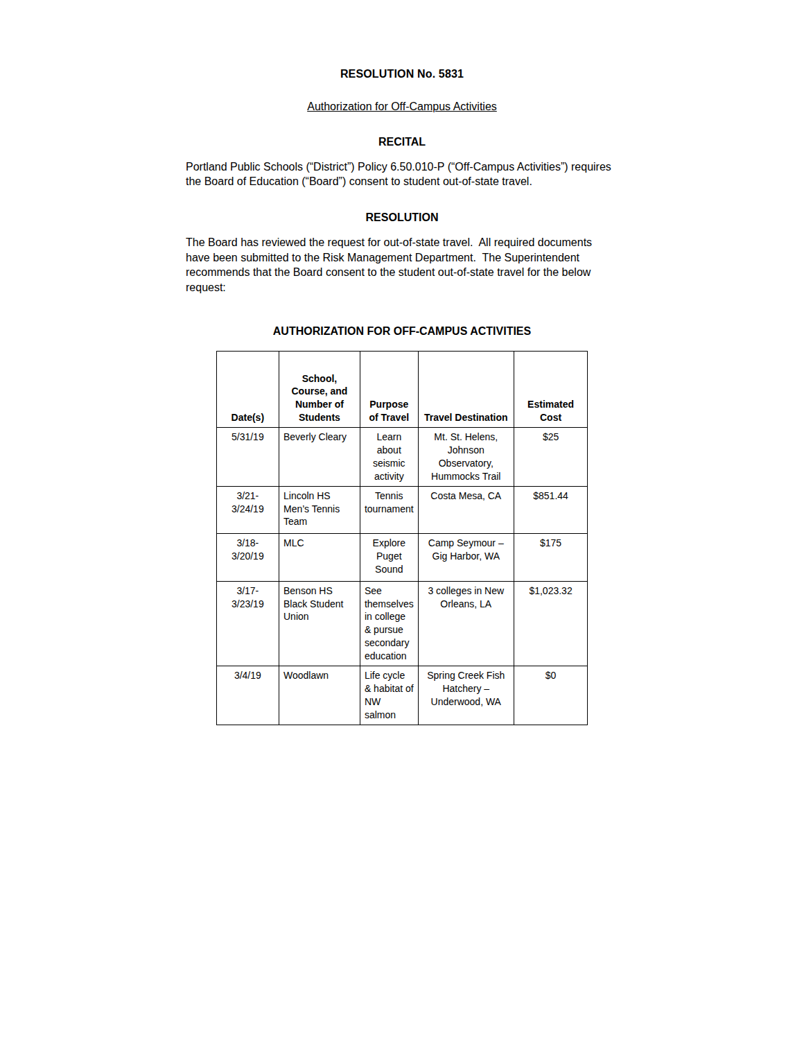RESOLUTION No. 5831
Authorization for Off-Campus Activities
RECITAL
Portland Public Schools (“District”) Policy 6.50.010-P (“Off-Campus Activities”) requires the Board of Education (“Board”) consent to student out-of-state travel.
RESOLUTION
The Board has reviewed the request for out-of-state travel. All required documents have been submitted to the Risk Management Department. The Superintendent recommends that the Board consent to the student out-of-state travel for the below request:
AUTHORIZATION FOR OFF-CAMPUS ACTIVITIES
| Date(s) | School, Course, and Number of Students | Purpose of Travel | Travel Destination | Estimated Cost |
| --- | --- | --- | --- | --- |
| 5/31/19 | Beverly Cleary | Learn about seismic activity | Mt. St. Helens, Johnson Observatory, Hummocks Trail | $25 |
| 3/21-3/24/19 | Lincoln HS Men’s Tennis Team | Tennis tournament | Costa Mesa, CA | $851.44 |
| 3/18-3/20/19 | MLC | Explore Puget Sound | Camp Seymour – Gig Harbor, WA | $175 |
| 3/17-3/23/19 | Benson HS Black Student Union | See themselves in college & pursue secondary education | 3 colleges in New Orleans, LA | $1,023.32 |
| 3/4/19 | Woodlawn | Life cycle & habitat of NW salmon | Spring Creek Fish Hatchery – Underwood, WA | $0 |